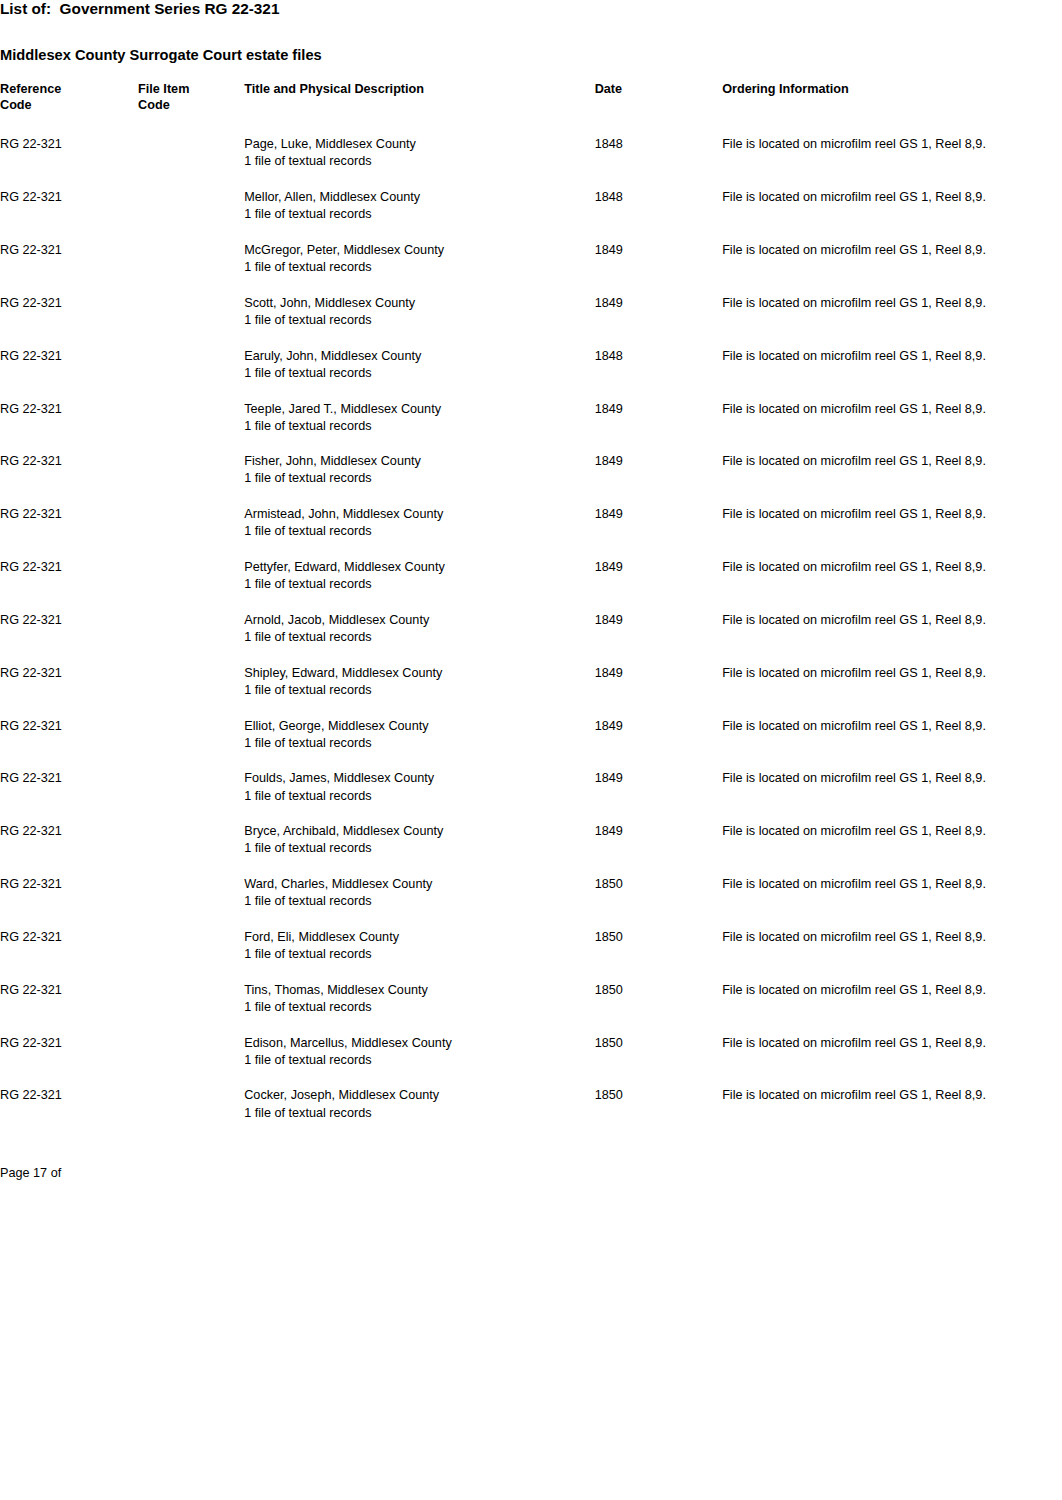List of: Government Series RG 22-321
Middlesex County Surrogate Court estate files
| Reference Code | File Item Code | Title and Physical Description | Date | Ordering Information |
| --- | --- | --- | --- | --- |
| RG 22-321 | | Page, Luke, Middlesex County 1 file of textual records | 1848 | File is located on microfilm reel GS 1, Reel 8,9. |
| RG 22-321 | | Mellor, Allen, Middlesex County 1 file of textual records | 1848 | File is located on microfilm reel GS 1, Reel 8,9. |
| RG 22-321 | | McGregor, Peter, Middlesex County 1 file of textual records | 1849 | File is located on microfilm reel GS 1, Reel 8,9. |
| RG 22-321 | | Scott, John, Middlesex County 1 file of textual records | 1849 | File is located on microfilm reel GS 1, Reel 8,9. |
| RG 22-321 | | Earuly, John, Middlesex County 1 file of textual records | 1848 | File is located on microfilm reel GS 1, Reel 8,9. |
| RG 22-321 | | Teeple, Jared T., Middlesex County 1 file of textual records | 1849 | File is located on microfilm reel GS 1, Reel 8,9. |
| RG 22-321 | | Fisher, John, Middlesex County 1 file of textual records | 1849 | File is located on microfilm reel GS 1, Reel 8,9. |
| RG 22-321 | | Armistead, John, Middlesex County 1 file of textual records | 1849 | File is located on microfilm reel GS 1, Reel 8,9. |
| RG 22-321 | | Pettyfer, Edward, Middlesex County 1 file of textual records | 1849 | File is located on microfilm reel GS 1, Reel 8,9. |
| RG 22-321 | | Arnold, Jacob, Middlesex County 1 file of textual records | 1849 | File is located on microfilm reel GS 1, Reel 8,9. |
| RG 22-321 | | Shipley, Edward, Middlesex County 1 file of textual records | 1849 | File is located on microfilm reel GS 1, Reel 8,9. |
| RG 22-321 | | Elliot, George, Middlesex County 1 file of textual records | 1849 | File is located on microfilm reel GS 1, Reel 8,9. |
| RG 22-321 | | Foulds, James, Middlesex County 1 file of textual records | 1849 | File is located on microfilm reel GS 1, Reel 8,9. |
| RG 22-321 | | Bryce, Archibald, Middlesex County 1 file of textual records | 1849 | File is located on microfilm reel GS 1, Reel 8,9. |
| RG 22-321 | | Ward, Charles, Middlesex County 1 file of textual records | 1850 | File is located on microfilm reel GS 1, Reel 8,9. |
| RG 22-321 | | Ford, Eli, Middlesex County 1 file of textual records | 1850 | File is located on microfilm reel GS 1, Reel 8,9. |
| RG 22-321 | | Tins, Thomas, Middlesex County 1 file of textual records | 1850 | File is located on microfilm reel GS 1, Reel 8,9. |
| RG 22-321 | | Edison, Marcellus, Middlesex County 1 file of textual records | 1850 | File is located on microfilm reel GS 1, Reel 8,9. |
| RG 22-321 | | Cocker, Joseph, Middlesex County 1 file of textual records | 1850 | File is located on microfilm reel GS 1, Reel 8,9. |
Page 17 of